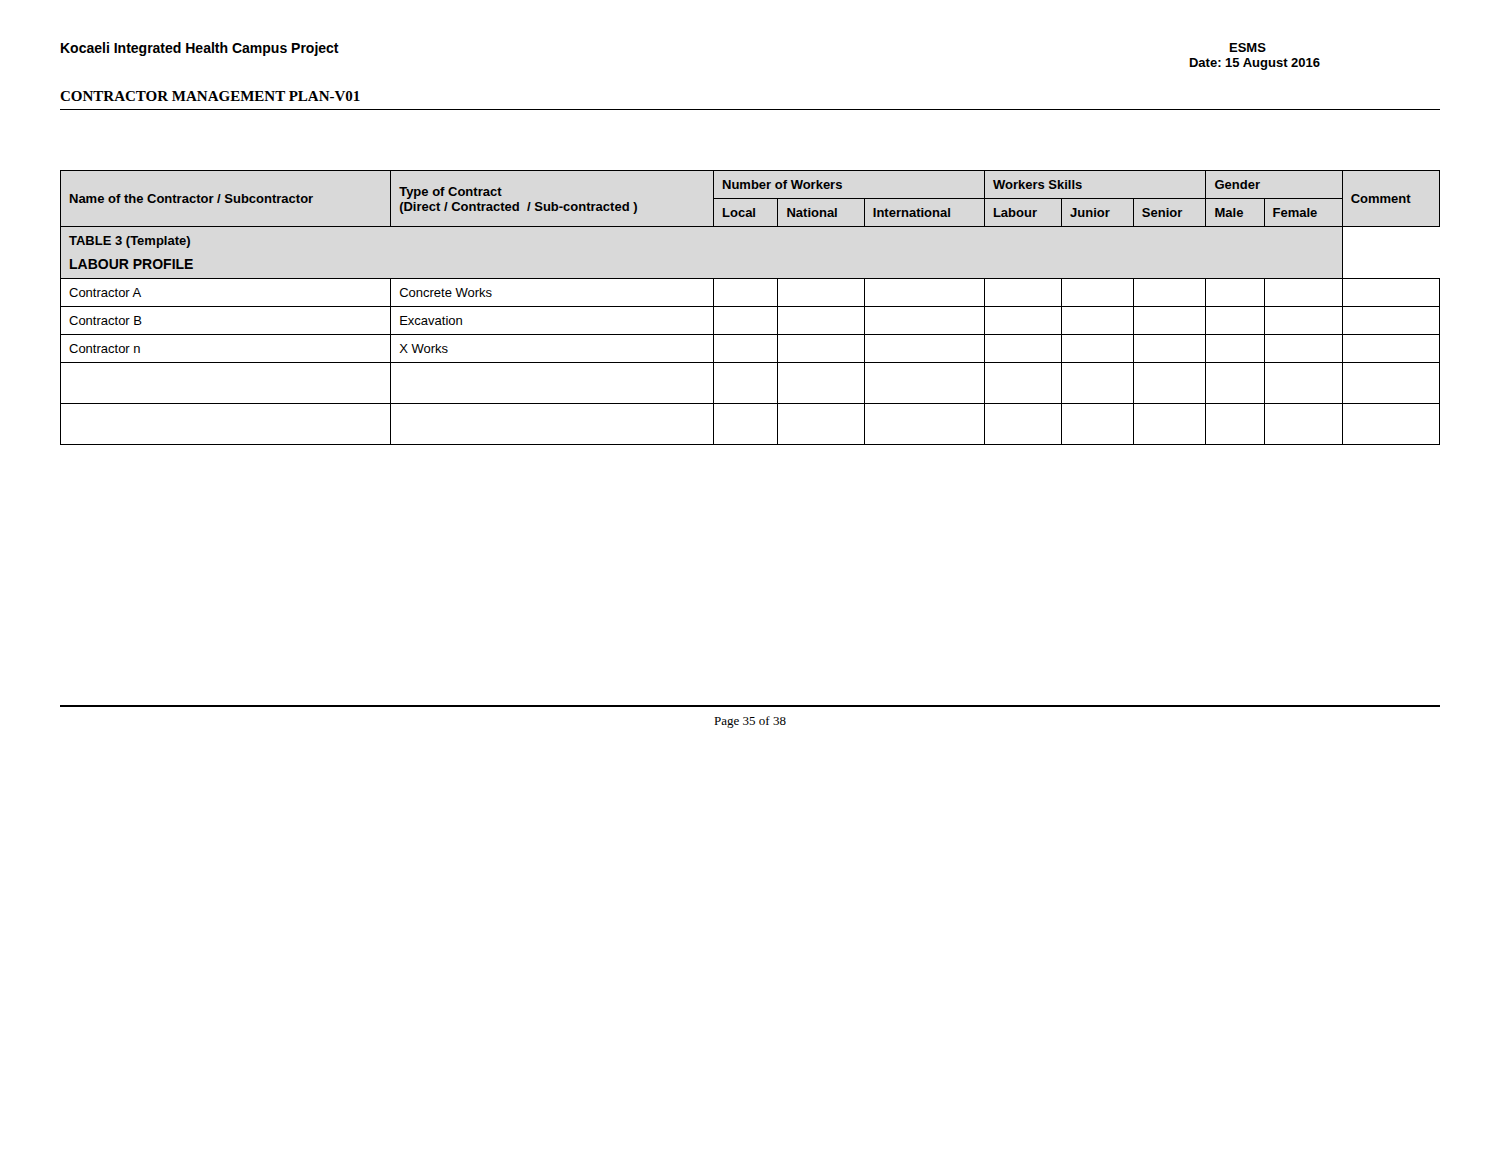Kocaeli Integrated Health Campus Project
ESMS Date: 15 August 2016
CONTRACTOR MANAGEMENT PLAN-V01
| TABLE 3 (Template) LABOUR PROFILE |
| Name of the Contractor / Subcontractor | Type of Contract (Direct / Contracted / Sub-contracted ) | Number of Workers | Workers Skills | Gender | Comment |
| Local | National | International | Labour | Junior | Senior | Male | Female |
| Contractor A | Concrete Works | | | | | | | | | |
| Contractor B | Excavation | | | | | | | | | |
| Contractor n | X Works | | | | | | | | | |
Page 35 of 38